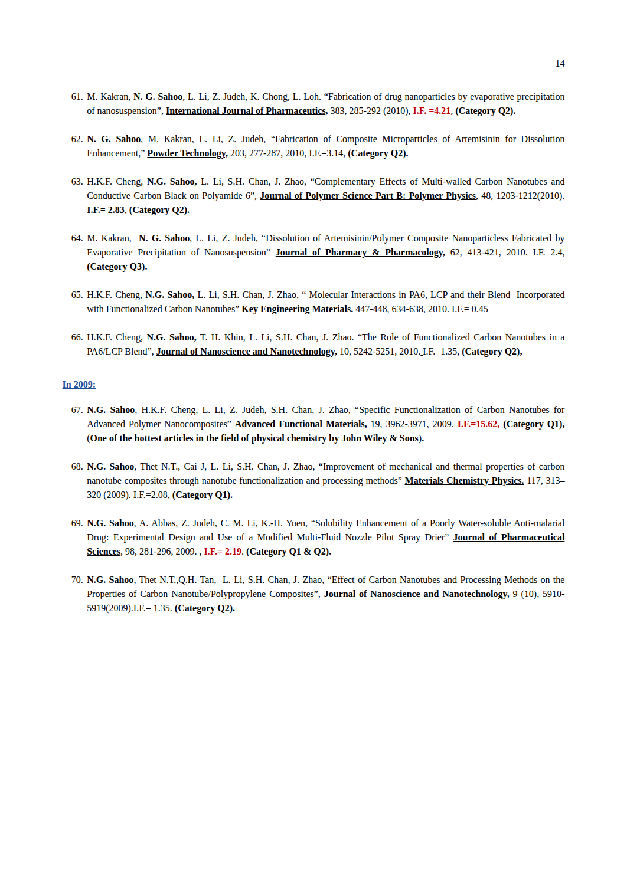14
61. M. Kakran, N. G. Sahoo, L. Li, Z. Judeh, K. Chong, L. Loh. “Fabrication of drug nanoparticles by evaporative precipitation of nanosuspension”, International Journal of Pharmaceutics, 383, 285-292 (2010), I.F. =4.21, (Category Q2).
62. N. G. Sahoo, M. Kakran, L. Li, Z. Judeh, “Fabrication of Composite Microparticles of Artemisinin for Dissolution Enhancement,” Powder Technology, 203, 277-287, 2010, I.F.=3.14, (Category Q2).
63. H.K.F. Cheng, N.G. Sahoo, L. Li, S.H. Chan, J. Zhao, “Complementary Effects of Multi-walled Carbon Nanotubes and Conductive Carbon Black on Polyamide 6”, Journal of Polymer Science Part B: Polymer Physics, 48, 1203-1212(2010). I.F.= 2.83, (Category Q2).
64. M. Kakran, N. G. Sahoo, L. Li, Z. Judeh, “Dissolution of Artemisinin/Polymer Composite Nanoparticless Fabricated by Evaporative Precipitation of Nanosuspension” Journal of Pharmacy & Pharmacology, 62, 413-421, 2010. I.F.=2.4, (Category Q3).
65. H.K.F. Cheng, N.G. Sahoo, L. Li, S.H. Chan, J. Zhao, “ Molecular Interactions in PA6, LCP and their Blend Incorporated with Functionalized Carbon Nanotubes” Key Engineering Materials. 447-448, 634-638, 2010. I.F.= 0.45
66. H.K.F. Cheng, N.G. Sahoo, T. H. Khin, L. Li, S.H. Chan, J. Zhao. “The Role of Functionalized Carbon Nanotubes in a PA6/LCP Blend”, Journal of Nanoscience and Nanotechnology, 10, 5242-5251, 2010. I.F.=1.35, (Category Q2),
In 2009:
67. N.G. Sahoo, H.K.F. Cheng, L. Li, Z. Judeh, S.H. Chan, J. Zhao, “Specific Functionalization of Carbon Nanotubes for Advanced Polymer Nanocomposites” Advanced Functional Materials, 19, 3962-3971, 2009. I.F.=15.62, (Category Q1), (One of the hottest articles in the field of physical chemistry by John Wiley & Sons).
68. N.G. Sahoo, Thet N.T., Cai J, L. Li, S.H. Chan, J. Zhao, “Improvement of mechanical and thermal properties of carbon nanotube composites through nanotube functionalization and processing methods” Materials Chemistry Physics. 117, 313–320 (2009). I.F.=2.08, (Category Q1).
69. N.G. Sahoo, A. Abbas, Z. Judeh, C. M. Li, K.-H. Yuen, “Solubility Enhancement of a Poorly Water-soluble Anti-malarial Drug: Experimental Design and Use of a Modified Multi-Fluid Nozzle Pilot Spray Drier” Journal of Pharmaceutical Sciences, 98, 281-296, 2009. , I.F.= 2.19. (Category Q1 & Q2).
70. N.G. Sahoo, Thet N.T.,Q.H. Tan, L. Li, S.H. Chan, J. Zhao, “Effect of Carbon Nanotubes and Processing Methods on the Properties of Carbon Nanotube/Polypropylene Composites”, Journal of Nanoscience and Nanotechnology, 9 (10), 5910-5919(2009).I.F.= 1.35. (Category Q2).